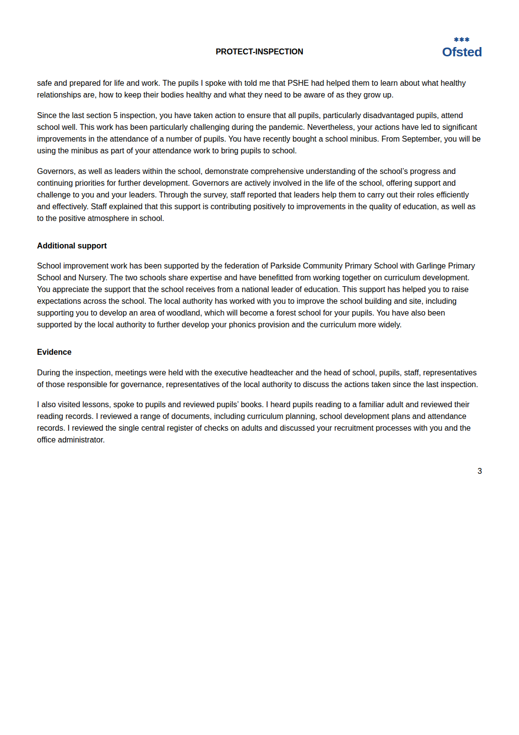PROTECT-INSPECTION
✱✱✱Ofsted
safe and prepared for life and work. The pupils I spoke with told me that PSHE had helped them to learn about what healthy relationships are, how to keep their bodies healthy and what they need to be aware of as they grow up.
Since the last section 5 inspection, you have taken action to ensure that all pupils, particularly disadvantaged pupils, attend school well. This work has been particularly challenging during the pandemic. Nevertheless, your actions have led to significant improvements in the attendance of a number of pupils. You have recently bought a school minibus. From September, you will be using the minibus as part of your attendance work to bring pupils to school.
Governors, as well as leaders within the school, demonstrate comprehensive understanding of the school’s progress and continuing priorities for further development. Governors are actively involved in the life of the school, offering support and challenge to you and your leaders. Through the survey, staff reported that leaders help them to carry out their roles efficiently and effectively. Staff explained that this support is contributing positively to improvements in the quality of education, as well as to the positive atmosphere in school.
Additional support
School improvement work has been supported by the federation of Parkside Community Primary School with Garlinge Primary School and Nursery. The two schools share expertise and have benefitted from working together on curriculum development. You appreciate the support that the school receives from a national leader of education. This support has helped you to raise expectations across the school. The local authority has worked with you to improve the school building and site, including supporting you to develop an area of woodland, which will become a forest school for your pupils. You have also been supported by the local authority to further develop your phonics provision and the curriculum more widely.
Evidence
During the inspection, meetings were held with the executive headteacher and the head of school, pupils, staff, representatives of those responsible for governance, representatives of the local authority to discuss the actions taken since the last inspection.
I also visited lessons, spoke to pupils and reviewed pupils’ books. I heard pupils reading to a familiar adult and reviewed their reading records. I reviewed a range of documents, including curriculum planning, school development plans and attendance records. I reviewed the single central register of checks on adults and discussed your recruitment processes with you and the office administrator.
3